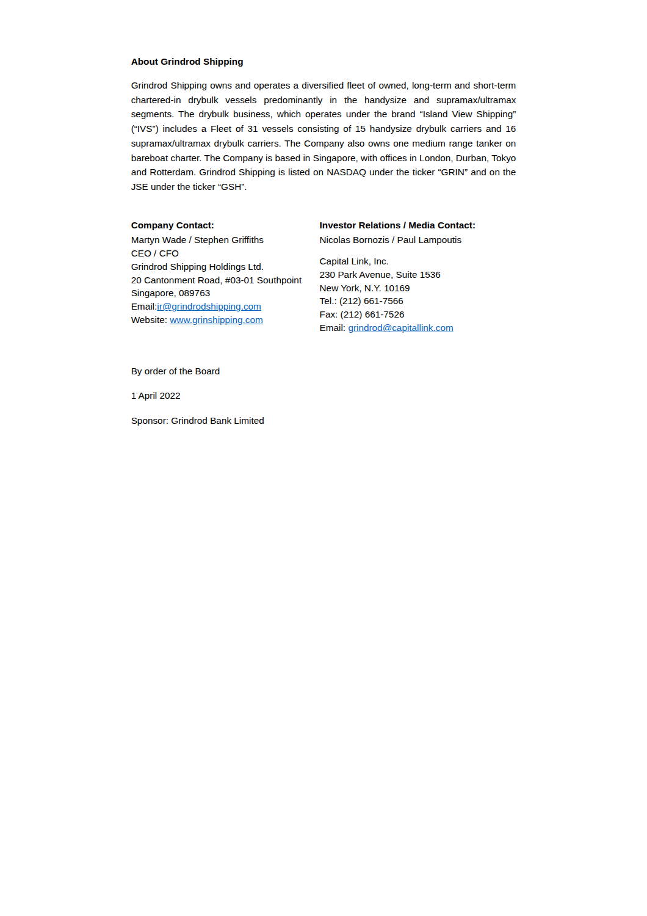About Grindrod Shipping
Grindrod Shipping owns and operates a diversified fleet of owned, long-term and short-term chartered-in drybulk vessels predominantly in the handysize and supramax/ultramax segments. The drybulk business, which operates under the brand “Island View Shipping” (“IVS”) includes a Fleet of 31 vessels consisting of 15 handysize drybulk carriers and 16 supramax/ultramax drybulk carriers. The Company also owns one medium range tanker on bareboat charter. The Company is based in Singapore, with offices in London, Durban, Tokyo and Rotterdam. Grindrod Shipping is listed on NASDAQ under the ticker “GRIN” and on the JSE under the ticker “GSH”.
| Company Contact: Martyn Wade / Stephen Griffiths CEO / CFO Grindrod Shipping Holdings Ltd. 20 Cantonment Road, #03-01 Southpoint Singapore, 089763 Email: ir@grindrodshipping.com Website: www.grinshipping.com | Investor Relations / Media Contact: Nicolas Bornozis / Paul Lampoutis Capital Link, Inc. 230 Park Avenue, Suite 1536 New York, N.Y. 10169 Tel.: (212) 661-7566 Fax: (212) 661-7526 Email: grindrod@capitallink.com |
By order of the Board
1 April 2022
Sponsor: Grindrod Bank Limited